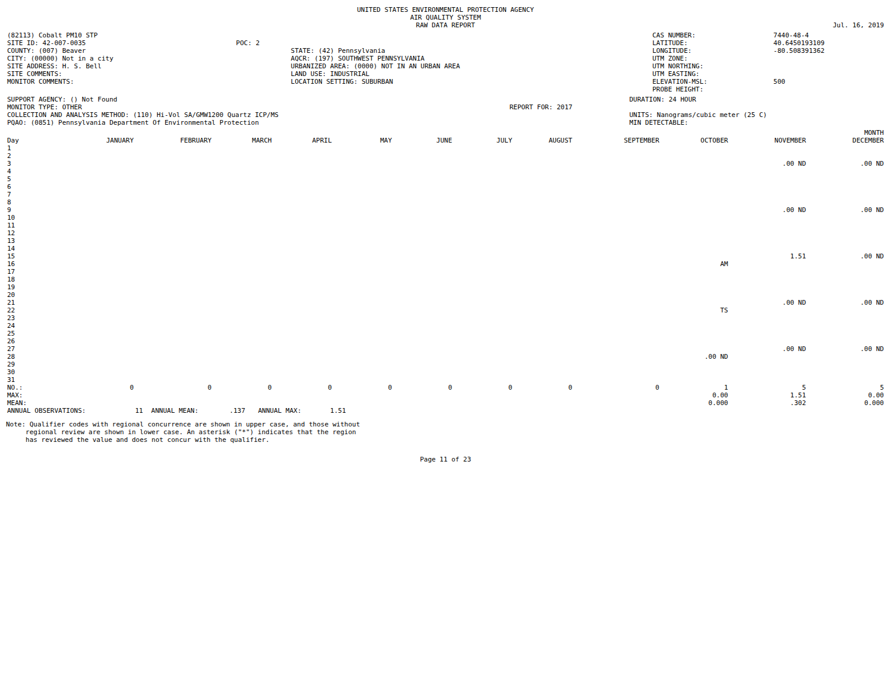| | UNITED STATES ENVIRONMENTAL PROTECTION AGENCY | |
| | AIR QUALITY SYSTEM | |
| | RAW DATA REPORT | Jul. 16, 2019 |
| (82113) Cobalt PM10 STP | | CAS NUMBER: | 7440-48-4 |
| SITE ID: 42-007-0035 | POC: 2 | | LATITUDE: | 40.6450193109 |
| COUNTY: (007) Beaver | | STATE: (42) Pennsylvania | LONGITUDE: | -80.508391362 |
| CITY: (00000) Not in a city | | AQCR: (197) SOUTHWEST PENNSYLVANIA | UTM ZONE: | |
| SITE ADDRESS: H. S. Bell | | URBANIZED AREA: (0000) NOT IN AN URBAN AREA | UTM NORTHING: | |
| SITE COMMENTS: | | LAND USE: INDUSTRIAL | UTM EASTING: | |
| MONITOR COMMENTS: | | LOCATION SETTING: SUBURBAN | ELEVATION-MSL: | 500 |
| | | | PROBE HEIGHT: | |
| SUPPORT AGENCY: () Not Found | | DURATION: 24 HOUR |
| MONITOR TYPE: OTHER | REPORT FOR: 2017 | |
| COLLECTION AND ANALYSIS METHOD: (110) Hi-Vol SA/GMW1200 Quartz ICP/MS | | UNITS: Nanograms/cubic meter (25 C) |
| PQAO: (0851) Pennsylvania Department Of Environmental Protection | | MIN DETECTABLE: |
| | MONTH |
| Day | JANUARY | FEBRUARY | MARCH | APRIL | MAY | JUNE | JULY | AUGUST | SEPTEMBER | OCTOBER | NOVEMBER | DECEMBER |
| 1 | | | | | | | | | | | | |
| 2 | | | | | | | | | | | | |
| 3 | | | | | | | | | | | .00 ND | .00 ND |
| 4 | | | | | | | | | | | | |
| 5 | | | | | | | | | | | | |
| 6 | | | | | | | | | | | | |
| 7 | | | | | | | | | | | | |
| 8 | | | | | | | | | | | | |
| 9 | | | | | | | | | | | .00 ND | .00 ND |
| 10 | | | | | | | | | | | | |
| 11 | | | | | | | | | | | | |
| 12 | | | | | | | | | | | | |
| 13 | | | | | | | | | | | | |
| 14 | | | | | | | | | | | | |
| 15 | | | | | | | | | | | 1.51 | .00 ND |
| 16 | | | | | | | | | | AM | | |
| 17 | | | | | | | | | | | | |
| 18 | | | | | | | | | | | | |
| 19 | | | | | | | | | | | | |
| 20 | | | | | | | | | | | | |
| 21 | | | | | | | | | | | .00 ND | .00 ND |
| 22 | | | | | | | | | | TS | | |
| 23 | | | | | | | | | | | | |
| 24 | | | | | | | | | | | | |
| 25 | | | | | | | | | | | | |
| 26 | | | | | | | | | | | | |
| 27 | | | | | | | | | | | .00 ND | .00 ND |
| 28 | | | | | | | | | | .00 ND | | |
| 29 | | | | | | | | | | | | |
| 30 | | | | | | | | | | | | |
| 31 | | | | | | | | | | | | |
| NO.: | 0 | 0 | 0 | 0 | 0 | 0 | 0 | 0 | 0 | 1 | 5 | 5 |
| MAX: | | | | | | | | | | 0.00 | 1.51 | 0.00 |
| MEAN: | | | | | | | | | | 0.000 | .302 | 0.000 |
| ANNUAL OBSERVATIONS: | 11 | ANNUAL MEAN: | .137 | ANNUAL MAX: | 1.51 | |
Note: Qualifier codes with regional concurrence are shown in upper case, and those without
regional review are shown in lower case. An asterisk ("*") indicates that the region
has reviewed the value and does not concur with the qualifier.
Page 11 of 23